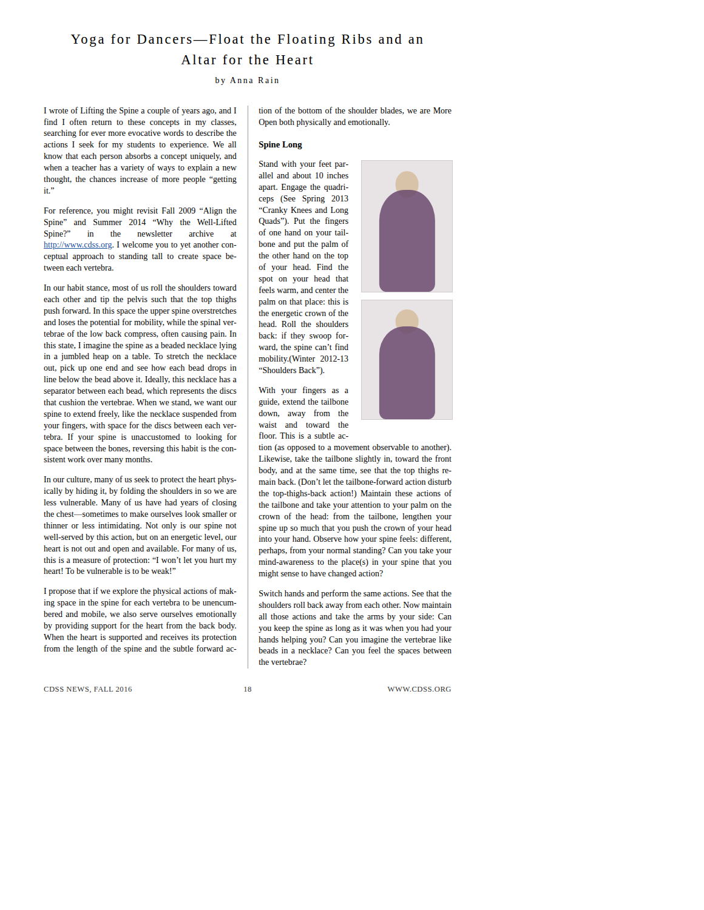Yoga for Dancers—Float the Floating Ribs and an Altar for the Heart
by Anna Rain
I wrote of Lifting the Spine a couple of years ago, and I find I often return to these concepts in my classes, searching for ever more evocative words to describe the actions I seek for my students to experience. We all know that each person absorbs a concept uniquely, and when a teacher has a variety of ways to explain a new thought, the chances increase of more people “getting it.”
For reference, you might revisit Fall 2009 “Align the Spine” and Summer 2014 “Why the Well-Lifted Spine?” in the newsletter archive at http://www.cdss.org. I welcome you to yet another conceptual approach to standing tall to create space between each vertebra.
In our habit stance, most of us roll the shoulders toward each other and tip the pelvis such that the top thighs push forward. In this space the upper spine overstretches and loses the potential for mobility, while the spinal vertebrae of the low back compress, often causing pain. In this state, I imagine the spine as a beaded necklace lying in a jumbled heap on a table. To stretch the necklace out, pick up one end and see how each bead drops in line below the bead above it. Ideally, this necklace has a separator between each bead, which represents the discs that cushion the vertebrae. When we stand, we want our spine to extend freely, like the necklace suspended from your fingers, with space for the discs between each vertebra. If your spine is unaccustomed to looking for space between the bones, reversing this habit is the consistent work over many months.
In our culture, many of us seek to protect the heart physically by hiding it, by folding the shoulders in so we are less vulnerable. Many of us have had years of closing the chest—sometimes to make ourselves look smaller or thinner or less intimidating. Not only is our spine not well-served by this action, but on an energetic level, our heart is not out and open and available. For many of us, this is a measure of protection: “I won’t let you hurt my heart! To be vulnerable is to be weak!”
I propose that if we explore the physical actions of making space in the spine for each vertebra to be unencumbered and mobile, we also serve ourselves emotionally by providing support for the heart from the back body. When the heart is supported and receives its protection from the length of the spine and the subtle forward action of the bottom of the shoulder blades, we are More Open both physically and emotionally.
Spine Long
Stand with your feet parallel and about 10 inches apart. Engage the quadriceps (See Spring 2013 “Cranky Knees and Long Quads”). Put the fingers of one hand on your tailbone and put the palm of the other hand on the top of your head. Find the spot on your head that feels warm, and center the palm on that place: this is the energetic crown of the head. Roll the shoulders back: if they swoop forward, the spine can’t find mobility.(Winter 2012-13 “Shoulders Back”).
With your fingers as a guide, extend the tailbone down, away from the waist and toward the floor. This is a subtle action (as opposed to a movement observable to another). Likewise, take the tailbone slightly in, toward the front body, and at the same time, see that the top thighs remain back. (Don’t let the tailbone-forward action disturb the top-thighs-back action!) Maintain these actions of the tailbone and take your attention to your palm on the crown of the head: from the tailbone, lengthen your spine up so much that you push the crown of your head into your hand. Observe how your spine feels: different, perhaps, from your normal standing? Can you take your mind-awareness to the place(s) in your spine that you might sense to have changed action?
Switch hands and perform the same actions. See that the shoulders roll back away from each other. Now maintain all those actions and take the arms by your side: Can you keep the spine as long as it was when you had your hands helping you? Can you imagine the vertebrae like beads in a necklace? Can you feel the spaces between the vertebrae?
CDSS NEWS, FALL 2016 18 WWW.CDSS.ORG